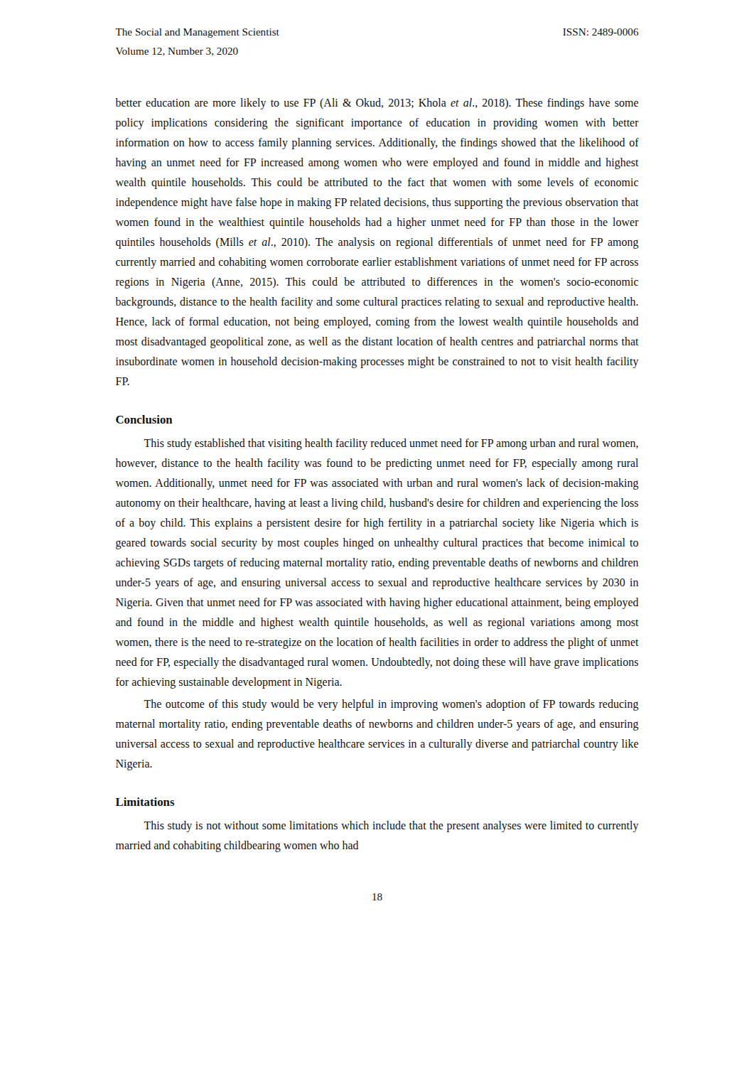The Social and Management Scientist
Volume 12, Number 3, 2020
ISSN: 2489-0006
better education are more likely to use FP (Ali & Okud, 2013; Khola et al., 2018). These findings have some policy implications considering the significant importance of education in providing women with better information on how to access family planning services. Additionally, the findings showed that the likelihood of having an unmet need for FP increased among women who were employed and found in middle and highest wealth quintile households. This could be attributed to the fact that women with some levels of economic independence might have false hope in making FP related decisions, thus supporting the previous observation that women found in the wealthiest quintile households had a higher unmet need for FP than those in the lower quintiles households (Mills et al., 2010). The analysis on regional differentials of unmet need for FP among currently married and cohabiting women corroborate earlier establishment variations of unmet need for FP across regions in Nigeria (Anne, 2015). This could be attributed to differences in the women's socio-economic backgrounds, distance to the health facility and some cultural practices relating to sexual and reproductive health. Hence, lack of formal education, not being employed, coming from the lowest wealth quintile households and most disadvantaged geopolitical zone, as well as the distant location of health centres and patriarchal norms that insubordinate women in household decision-making processes might be constrained to not to visit health facility FP.
Conclusion
This study established that visiting health facility reduced unmet need for FP among urban and rural women, however, distance to the health facility was found to be predicting unmet need for FP, especially among rural women. Additionally, unmet need for FP was associated with urban and rural women's lack of decision-making autonomy on their healthcare, having at least a living child, husband's desire for children and experiencing the loss of a boy child. This explains a persistent desire for high fertility in a patriarchal society like Nigeria which is geared towards social security by most couples hinged on unhealthy cultural practices that become inimical to achieving SGDs targets of reducing maternal mortality ratio, ending preventable deaths of newborns and children under-5 years of age, and ensuring universal access to sexual and reproductive healthcare services by 2030 in Nigeria. Given that unmet need for FP was associated with having higher educational attainment, being employed and found in the middle and highest wealth quintile households, as well as regional variations among most women, there is the need to re-strategize on the location of health facilities in order to address the plight of unmet need for FP, especially the disadvantaged rural women. Undoubtedly, not doing these will have grave implications for achieving sustainable development in Nigeria.
The outcome of this study would be very helpful in improving women's adoption of FP towards reducing maternal mortality ratio, ending preventable deaths of newborns and children under-5 years of age, and ensuring universal access to sexual and reproductive healthcare services in a culturally diverse and patriarchal country like Nigeria.
Limitations
This study is not without some limitations which include that the present analyses were limited to currently married and cohabiting childbearing women who had
18